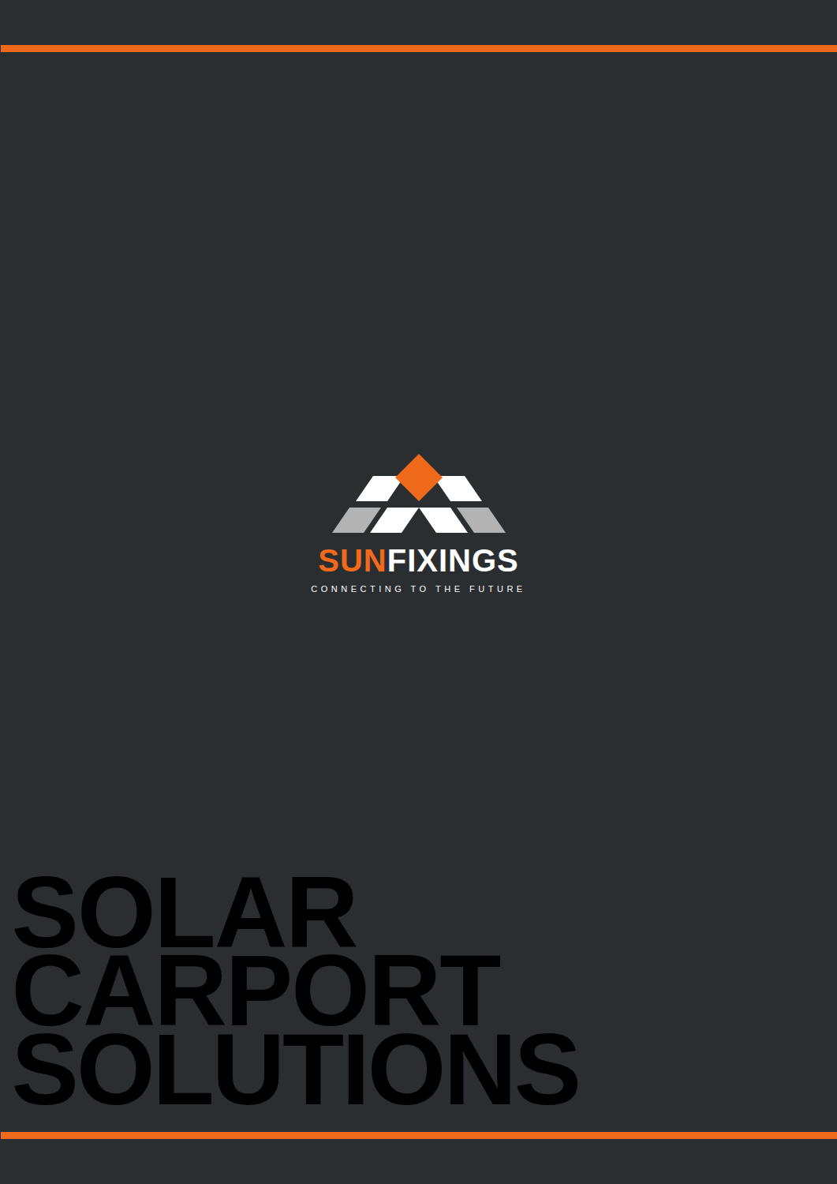SUNFIXINGS
Connecting to the future
Solar Carport Solutions